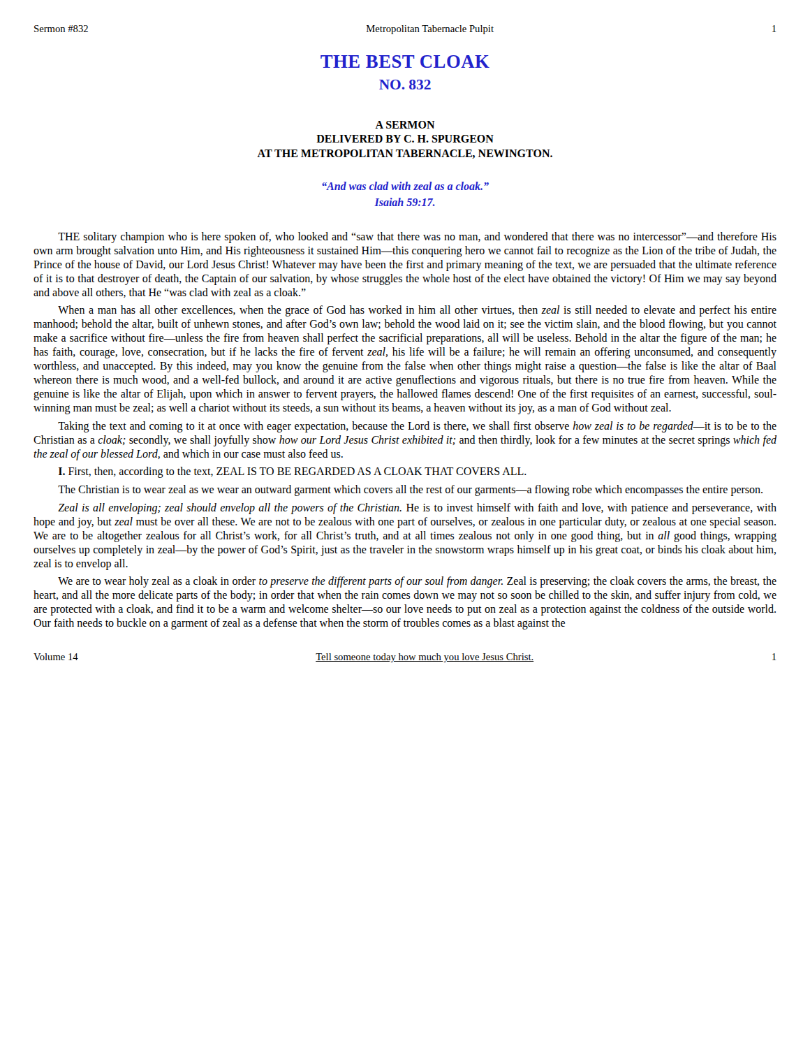Sermon #832 Metropolitan Tabernacle Pulpit 1
THE BEST CLOAK
NO. 832
A SERMON
DELIVERED BY C. H. SPURGEON
AT THE METROPOLITAN TABERNACLE, NEWINGTON.
“And was clad with zeal as a cloak.”
Isaiah 59:17.
THE solitary champion who is here spoken of, who looked and “saw that there was no man, and wondered that there was no intercessor”—and therefore His own arm brought salvation unto Him, and His righteousness it sustained Him—this conquering hero we cannot fail to recognize as the Lion of the tribe of Judah, the Prince of the house of David, our Lord Jesus Christ! Whatever may have been the first and primary meaning of the text, we are persuaded that the ultimate reference of it is to that destroyer of death, the Captain of our salvation, by whose struggles the whole host of the elect have obtained the victory! Of Him we may say beyond and above all others, that He “was clad with zeal as a cloak.”
When a man has all other excellences, when the grace of God has worked in him all other virtues, then zeal is still needed to elevate and perfect his entire manhood; behold the altar, built of unhewn stones, and after God’s own law; behold the wood laid on it; see the victim slain, and the blood flowing, but you cannot make a sacrifice without fire—unless the fire from heaven shall perfect the sacrificial preparations, all will be useless. Behold in the altar the figure of the man; he has faith, courage, love, consecration, but if he lacks the fire of fervent zeal, his life will be a failure; he will remain an offering unconsumed, and consequently worthless, and unaccepted. By this indeed, may you know the genuine from the false when other things might raise a question—the false is like the altar of Baal whereon there is much wood, and a well-fed bullock, and around it are active genuflections and vigorous rituals, but there is no true fire from heaven. While the genuine is like the altar of Elijah, upon which in answer to fervent prayers, the hallowed flames descend! One of the first requisites of an earnest, successful, soul-winning man must be zeal; as well a chariot without its steeds, a sun without its beams, a heaven without its joy, as a man of God without zeal.
Taking the text and coming to it at once with eager expectation, because the Lord is there, we shall first observe how zeal is to be regarded—it is to be to the Christian as a cloak; secondly, we shall joyfully show how our Lord Jesus Christ exhibited it; and then thirdly, look for a few minutes at the secret springs which fed the zeal of our blessed Lord, and which in our case must also feed us.
I. First, then, according to the text, ZEAL IS TO BE REGARDED AS A CLOAK THAT COVERS ALL.
The Christian is to wear zeal as we wear an outward garment which covers all the rest of our garments—a flowing robe which encompasses the entire person.
Zeal is all enveloping; zeal should envelop all the powers of the Christian. He is to invest himself with faith and love, with patience and perseverance, with hope and joy, but zeal must be over all these. We are not to be zealous with one part of ourselves, or zealous in one particular duty, or zealous at one special season. We are to be altogether zealous for all Christ’s work, for all Christ’s truth, and at all times zealous not only in one good thing, but in all good things, wrapping ourselves up completely in zeal—by the power of God’s Spirit, just as the traveler in the snowstorm wraps himself up in his great coat, or binds his cloak about him, zeal is to envelop all.
We are to wear holy zeal as a cloak in order to preserve the different parts of our soul from danger. Zeal is preserving; the cloak covers the arms, the breast, the heart, and all the more delicate parts of the body; in order that when the rain comes down we may not so soon be chilled to the skin, and suffer injury from cold, we are protected with a cloak, and find it to be a warm and welcome shelter—so our love needs to put on zeal as a protection against the coldness of the outside world. Our faith needs to buckle on a garment of zeal as a defense that when the storm of troubles comes as a blast against the
Volume 14 Tell someone today how much you love Jesus Christ. 1